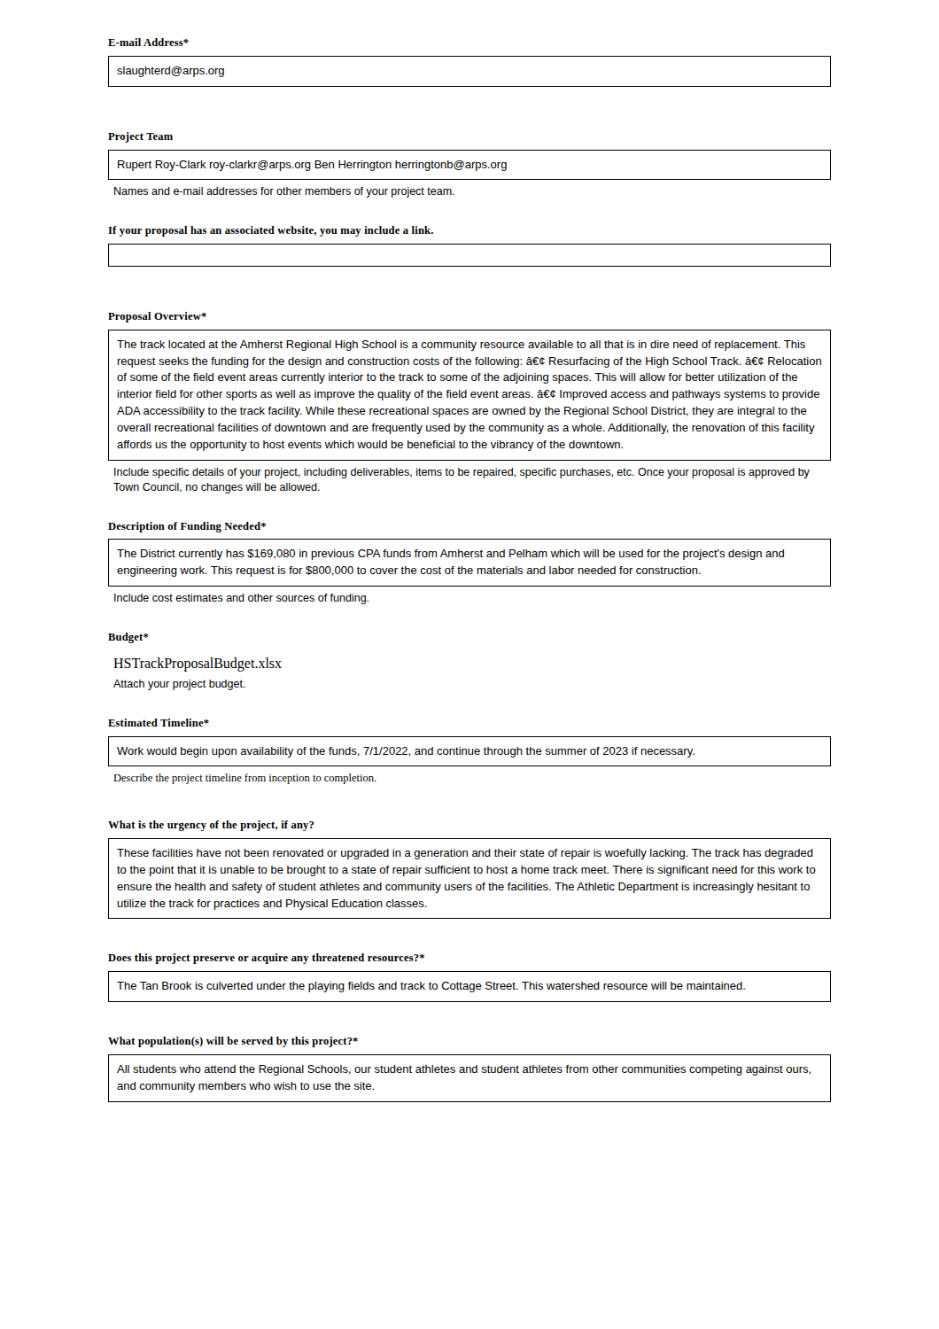E-mail Address*
slaughterd@arps.org
Project Team
Rupert Roy-Clark roy-clarkr@arps.org Ben Herrington herringtonb@arps.org
Names and e-mail addresses for other members of your project team.
If your proposal has an associated website, you may include a link.
Proposal Overview*
The track located at the Amherst Regional High School is a community resource available to all that is in dire need of replacement. This request seeks the funding for the design and construction costs of the following: â€¢ Resurfacing of the High School Track. â€¢ Relocation of some of the field event areas currently interior to the track to some of the adjoining spaces. This will allow for better utilization of the interior field for other sports as well as improve the quality of the field event areas. â€¢ Improved access and pathways systems to provide ADA accessibility to the track facility. While these recreational spaces are owned by the Regional School District, they are integral to the overall recreational facilities of downtown and are frequently used by the community as a whole. Additionally, the renovation of this facility affords us the opportunity to host events which would be beneficial to the vibrancy of the downtown.
Include specific details of your project, including deliverables, items to be repaired, specific purchases, etc. Once your proposal is approved by Town Council, no changes will be allowed.
Description of Funding Needed*
The District currently has $169,080 in previous CPA funds from Amherst and Pelham which will be used for the project's design and engineering work. This request is for $800,000 to cover the cost of the materials and labor needed for construction.
Include cost estimates and other sources of funding.
Budget*
HSTrackProposalBudget.xlsx
Attach your project budget.
Estimated Timeline*
Work would begin upon availability of the funds, 7/1/2022, and continue through the summer of 2023 if necessary.
Describe the project timeline from inception to completion.
What is the urgency of the project, if any?
These facilities have not been renovated or upgraded in a generation and their state of repair is woefully lacking. The track has degraded to the point that it is unable to be brought to a state of repair sufficient to host a home track meet. There is significant need for this work to ensure the health and safety of student athletes and community users of the facilities. The Athletic Department is increasingly hesitant to utilize the track for practices and Physical Education classes.
Does this project preserve or acquire any threatened resources?*
The Tan Brook is culverted under the playing fields and track to Cottage Street. This watershed resource will be maintained.
What population(s) will be served by this project?*
All students who attend the Regional Schools, our student athletes and student athletes from other communities competing against ours, and community members who wish to use the site.